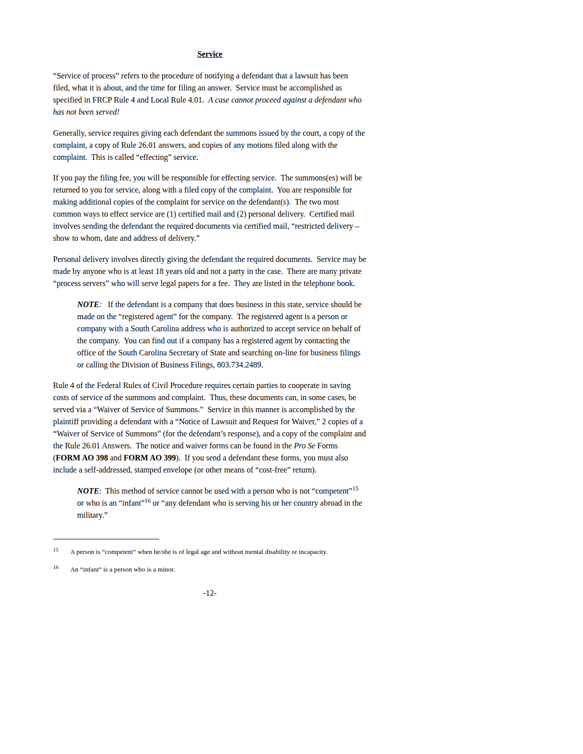Service
“Service of process” refers to the procedure of notifying a defendant that a lawsuit has been filed, what it is about, and the time for filing an answer. Service must be accomplished as specified in FRCP Rule 4 and Local Rule 4.01. A case cannot proceed against a defendant who has not been served!
Generally, service requires giving each defendant the summons issued by the court, a copy of the complaint, a copy of Rule 26.01 answers, and copies of any motions filed along with the complaint. This is called “effecting” service.
If you pay the filing fee, you will be responsible for effecting service. The summons(es) will be returned to you for service, along with a filed copy of the complaint. You are responsible for making additional copies of the complaint for service on the defendant(s). The two most common ways to effect service are (1) certified mail and (2) personal delivery. Certified mail involves sending the defendant the required documents via certified mail, “restricted delivery – show to whom, date and address of delivery.”
Personal delivery involves directly giving the defendant the required documents. Service may be made by anyone who is at least 18 years old and not a party in the case. There are many private “process servers” who will serve legal papers for a fee. They are listed in the telephone book.
NOTE: If the defendant is a company that does business in this state, service should be made on the “registered agent” for the company. The registered agent is a person or company with a South Carolina address who is authorized to accept service on behalf of the company. You can find out if a company has a registered agent by contacting the office of the South Carolina Secretary of State and searching on-line for business filings or calling the Division of Business Filings, 803.734.2489.
Rule 4 of the Federal Rules of Civil Procedure requires certain parties to cooperate in saving costs of service of the summons and complaint. Thus, these documents can, in some cases, be served via a “Waiver of Service of Summons.” Service in this manner is accomplished by the plaintiff providing a defendant with a “Notice of Lawsuit and Request for Waiver,” 2 copies of a “Waiver of Service of Summons” (for the defendant’s response), and a copy of the complaint and the Rule 26.01 Answers. The notice and waiver forms can be found in the Pro Se Forms (FORM AO 398 and FORM AO 399). If you send a defendant these forms, you must also include a self-addressed, stamped envelope (or other means of “cost-free” return).
NOTE: This method of service cannot be used with a person who is not “competent”15 or who is an “infant”16 or “any defendant who is serving his or her country abroad in the military.”
15 A person is “competent” when he/she is of legal age and without mental disability or incapacity.
16 An “infant” is a person who is a minor.
-12-